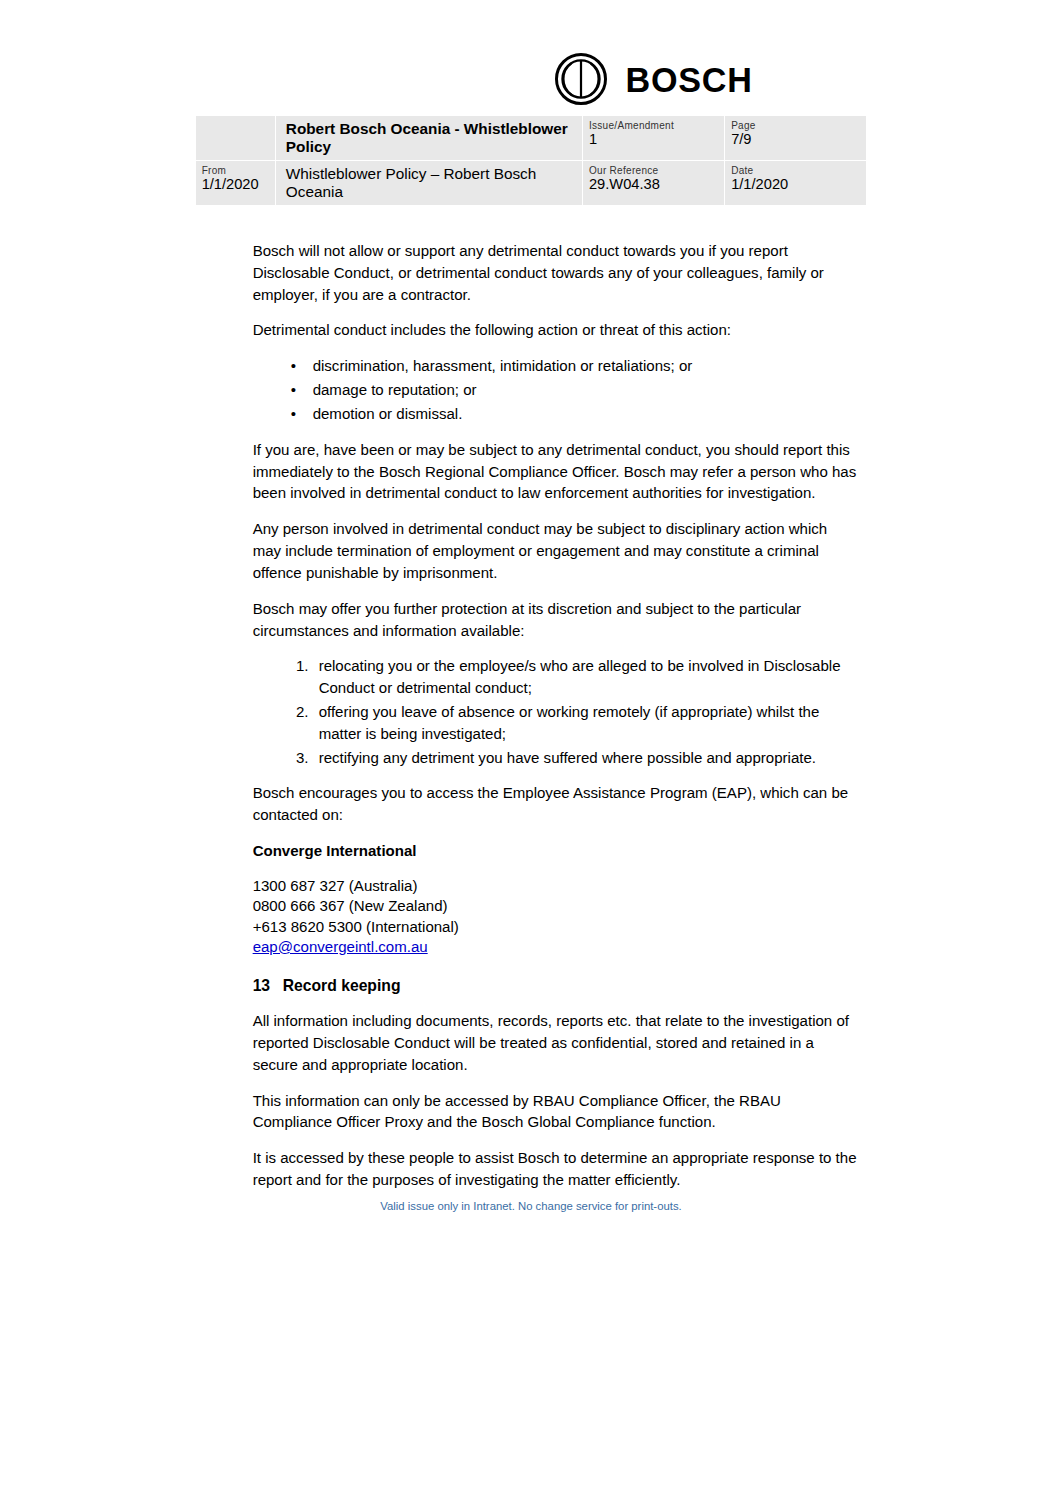BOSCH
| | Robert Bosch Oceania - Whistleblower Policy | Issue/Amendment 1 | Page 7/9 |
| From 1/1/2020 | Whistleblower Policy – Robert Bosch Oceania | Our Reference 29.W04.38 | Date 1/1/2020 |
Bosch will not allow or support any detrimental conduct towards you if you report Disclosable Conduct, or detrimental conduct towards any of your colleagues, family or employer, if you are a contractor.
Detrimental conduct includes the following action or threat of this action:
discrimination, harassment, intimidation or retaliations; or
damage to reputation; or
demotion or dismissal.
If you are, have been or may be subject to any detrimental conduct, you should report this immediately to the Bosch Regional Compliance Officer. Bosch may refer a person who has been involved in detrimental conduct to law enforcement authorities for investigation.
Any person involved in detrimental conduct may be subject to disciplinary action which may include termination of employment or engagement and may constitute a criminal offence punishable by imprisonment.
Bosch may offer you further protection at its discretion and subject to the particular circumstances and information available:
relocating you or the employee/s who are alleged to be involved in Disclosable Conduct or detrimental conduct;
offering you leave of absence or working remotely (if appropriate) whilst the matter is being investigated;
rectifying any detriment you have suffered where possible and appropriate.
Bosch encourages you to access the Employee Assistance Program (EAP), which can be contacted on:
Converge International
1300 687 327 (Australia)
0800 666 367 (New Zealand)
+613 8620 5300 (International)
eap@convergeintl.com.au
13 Record keeping
All information including documents, records, reports etc. that relate to the investigation of reported Disclosable Conduct will be treated as confidential, stored and retained in a secure and appropriate location.
This information can only be accessed by RBAU Compliance Officer, the RBAU Compliance Officer Proxy and the Bosch Global Compliance function.
It is accessed by these people to assist Bosch to determine an appropriate response to the report and for the purposes of investigating the matter efficiently.
Valid issue only in Intranet. No change service for print-outs.